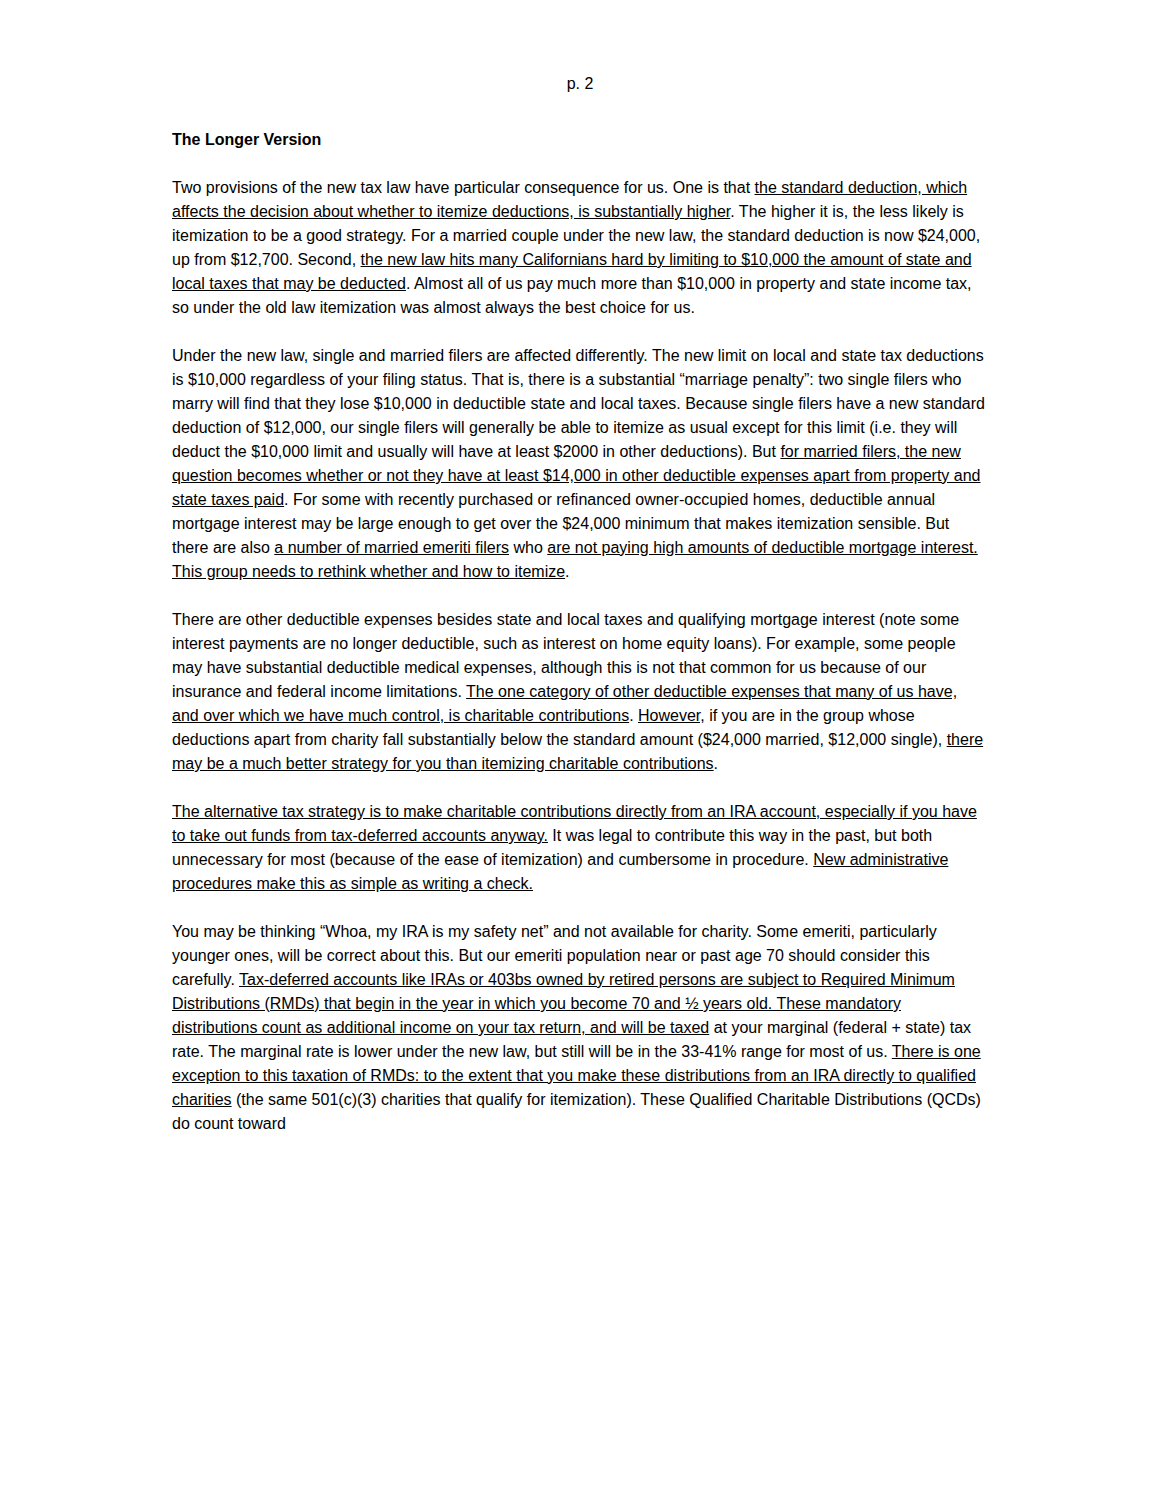p. 2
The Longer Version
Two provisions of the new tax law have particular consequence for us. One is that the standard deduction, which affects the decision about whether to itemize deductions, is substantially higher. The higher it is, the less likely is itemization to be a good strategy. For a married couple under the new law, the standard deduction is now $24,000, up from $12,700. Second, the new law hits many Californians hard by limiting to $10,000 the amount of state and local taxes that may be deducted. Almost all of us pay much more than $10,000 in property and state income tax, so under the old law itemization was almost always the best choice for us.
Under the new law, single and married filers are affected differently. The new limit on local and state tax deductions is $10,000 regardless of your filing status. That is, there is a substantial “marriage penalty”: two single filers who marry will find that they lose $10,000 in deductible state and local taxes. Because single filers have a new standard deduction of $12,000, our single filers will generally be able to itemize as usual except for this limit (i.e. they will deduct the $10,000 limit and usually will have at least $2000 in other deductions). But for married filers, the new question becomes whether or not they have at least $14,000 in other deductible expenses apart from property and state taxes paid. For some with recently purchased or refinanced owner-occupied homes, deductible annual mortgage interest may be large enough to get over the $24,000 minimum that makes itemization sensible. But there are also a number of married emeriti filers who are not paying high amounts of deductible mortgage interest. This group needs to rethink whether and how to itemize.
There are other deductible expenses besides state and local taxes and qualifying mortgage interest (note some interest payments are no longer deductible, such as interest on home equity loans). For example, some people may have substantial deductible medical expenses, although this is not that common for us because of our insurance and federal income limitations. The one category of other deductible expenses that many of us have, and over which we have much control, is charitable contributions. However, if you are in the group whose deductions apart from charity fall substantially below the standard amount ($24,000 married, $12,000 single), there may be a much better strategy for you than itemizing charitable contributions.
The alternative tax strategy is to make charitable contributions directly from an IRA account, especially if you have to take out funds from tax-deferred accounts anyway. It was legal to contribute this way in the past, but both unnecessary for most (because of the ease of itemization) and cumbersome in procedure. New administrative procedures make this as simple as writing a check.
You may be thinking “Whoa, my IRA is my safety net” and not available for charity. Some emeriti, particularly younger ones, will be correct about this. But our emeriti population near or past age 70 should consider this carefully. Tax-deferred accounts like IRAs or 403bs owned by retired persons are subject to Required Minimum Distributions (RMDs) that begin in the year in which you become 70 and ½ years old. These mandatory distributions count as additional income on your tax return, and will be taxed at your marginal (federal + state) tax rate. The marginal rate is lower under the new law, but still will be in the 33-41% range for most of us. There is one exception to this taxation of RMDs: to the extent that you make these distributions from an IRA directly to qualified charities (the same 501(c)(3) charities that qualify for itemization). These Qualified Charitable Distributions (QCDs) do count toward